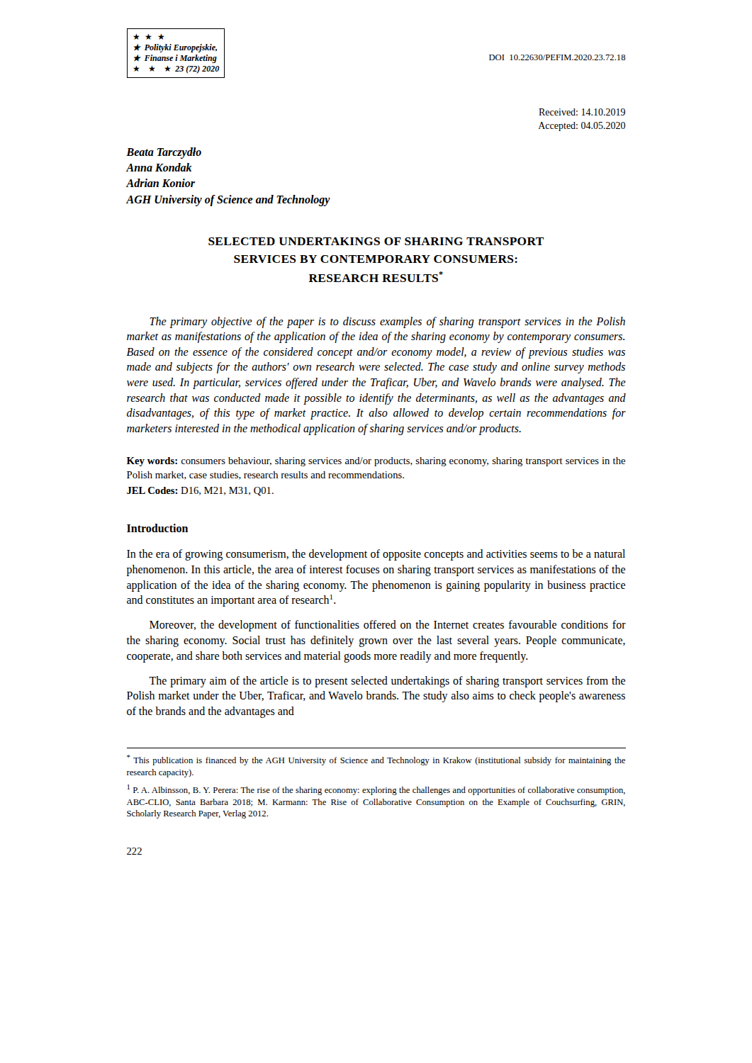★ ★ ★
★ Polityki Europejskie,
★ Finanse i Marketing
★ ★ ★ 23 (72) 2020
DOI 10.22630/PEFIM.2020.23.72.18
Received: 14.10.2019
Accepted: 04.05.2020
Beata Tarczydło
Anna Kondak
Adrian Konior
AGH University of Science and Technology
Selected Undertakings of Sharing Transport
Services by Contemporary Consumers:
Research Results*
The primary objective of the paper is to discuss examples of sharing transport services in the Polish market as manifestations of the application of the idea of the sharing economy by contemporary consumers. Based on the essence of the considered concept and/or economy model, a review of previous studies was made and subjects for the authors' own research were selected. The case study and online survey methods were used. In particular, services offered under the Traficar, Uber, and Wavelo brands were analysed. The research that was conducted made it possible to identify the determinants, as well as the advantages and disadvantages, of this type of market practice. It also allowed to develop certain recommendations for marketers interested in the methodical application of sharing services and/or products.
Key words: consumers behaviour, sharing services and/or products, sharing economy, sharing transport services in the Polish market, case studies, research results and recommendations.
JEL Codes: D16, M21, M31, Q01.
Introduction
In the era of growing consumerism, the development of opposite concepts and activities seems to be a natural phenomenon. In this article, the area of interest focuses on sharing transport services as manifestations of the application of the idea of the sharing economy. The phenomenon is gaining popularity in business practice and constitutes an important area of research1.
Moreover, the development of functionalities offered on the Internet creates favourable conditions for the sharing economy. Social trust has definitely grown over the last several years. People communicate, cooperate, and share both services and material goods more readily and more frequently.
The primary aim of the article is to present selected undertakings of sharing transport services from the Polish market under the Uber, Traficar, and Wavelo brands. The study also aims to check people's awareness of the brands and the advantages and
* This publication is financed by the AGH University of Science and Technology in Krakow (institutional subsidy for maintaining the research capacity).
1 P. A. Albinsson, B. Y. Perera: The rise of the sharing economy: exploring the challenges and opportunities of collaborative consumption, ABC-CLIO, Santa Barbara 2018; M. Karmann: The Rise of Collaborative Consumption on the Example of Couchsurfing, GRIN, Scholarly Research Paper, Verlag 2012.
222